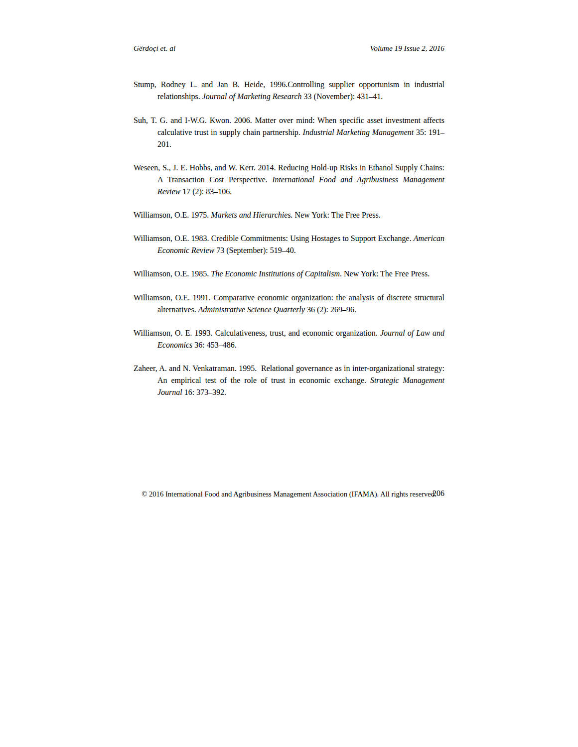Gërdoçi et. al Volume 19 Issue 2, 2016
Stump, Rodney L. and Jan B. Heide, 1996.Controlling supplier opportunism in industrial relationships. Journal of Marketing Research 33 (November): 431–41.
Suh, T. G. and I-W.G. Kwon. 2006. Matter over mind: When specific asset investment affects calculative trust in supply chain partnership. Industrial Marketing Management 35: 191–201.
Weseen, S., J. E. Hobbs, and W. Kerr. 2014. Reducing Hold-up Risks in Ethanol Supply Chains: A Transaction Cost Perspective. International Food and Agribusiness Management Review 17 (2): 83–106.
Williamson, O.E. 1975. Markets and Hierarchies. New York: The Free Press.
Williamson, O.E. 1983. Credible Commitments: Using Hostages to Support Exchange. American Economic Review 73 (September): 519–40.
Williamson, O.E. 1985. The Economic Institutions of Capitalism. New York: The Free Press.
Williamson, O.E. 1991. Comparative economic organization: the analysis of discrete structural alternatives. Administrative Science Quarterly 36 (2): 269–96.
Williamson, O. E. 1993. Calculativeness, trust, and economic organization. Journal of Law and Economics 36: 453–486.
Zaheer, A. and N. Venkatraman. 1995. Relational governance as in inter-organizational strategy: An empirical test of the role of trust in economic exchange. Strategic Management Journal 16: 373–392.
© 2016 International Food and Agribusiness Management Association (IFAMA). All rights reserved. 206